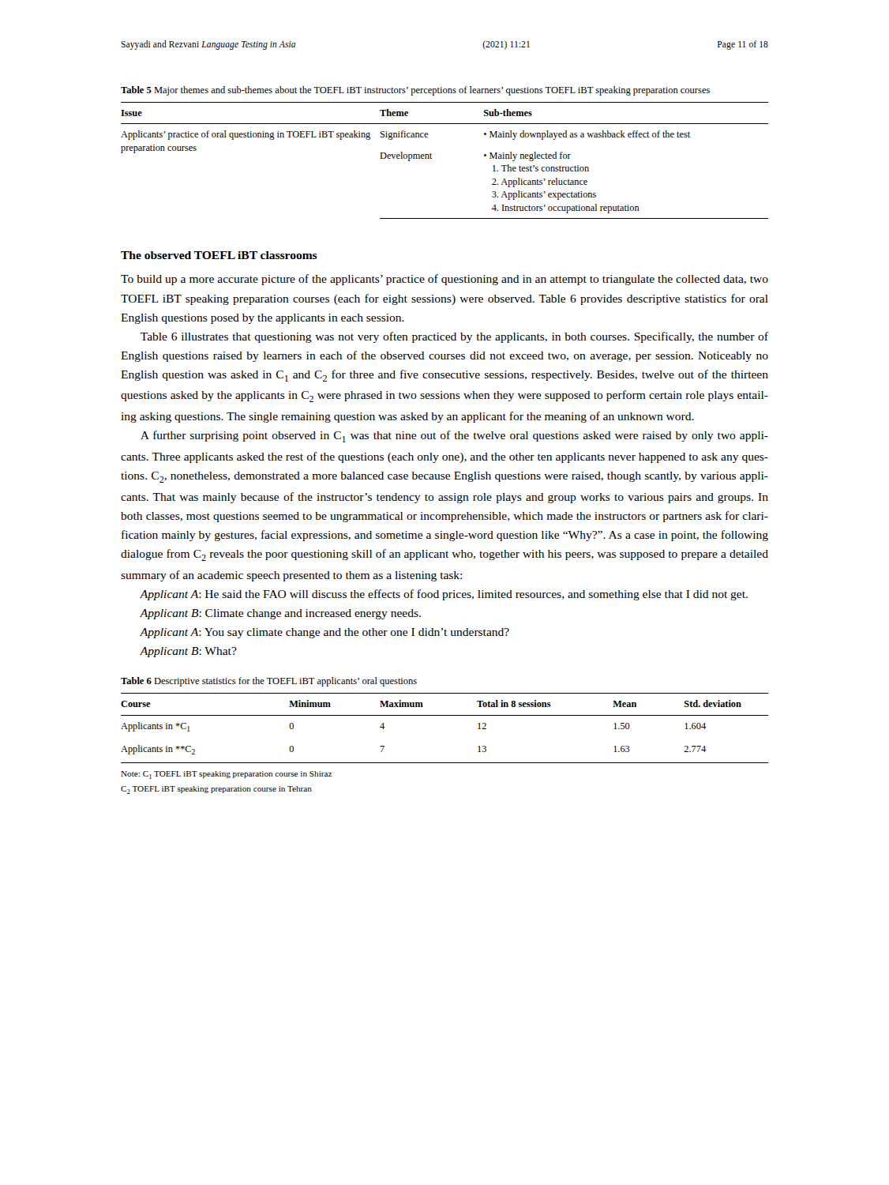Sayyadi and Rezvani Language Testing in Asia
(2021) 11:21
Page 11 of 18
Table 5 Major themes and sub-themes about the TOEFL iBT instructors’ perceptions of learners’ questions TOEFL iBT speaking preparation courses
| Issue | Theme | Sub-themes |
| --- | --- | --- |
| Applicants’ practice of oral questioning in TOEFL iBT speaking preparation courses | Significance | Mainly downplayed as a washback effect of the test |
| Development | Mainly neglected for The test’s construction Applicants’ reluctance Applicants’ expectations Instructors’ occupational reputation |
The observed TOEFL iBT classrooms
To build up a more accurate picture of the applicants’ practice of questioning and in an attempt to triangulate the collected data, two TOEFL iBT speaking preparation courses (each for eight sessions) were observed. Table 6 provides descriptive statistics for oral English questions posed by the applicants in each session.
Table 6 illustrates that questioning was not very often practiced by the applicants, in both courses. Specifically, the number of English questions raised by learners in each of the observed courses did not exceed two, on average, per session. Noticeably no English question was asked in C1 and C2 for three and five consecutive sessions, respectively. Besides, twelve out of the thirteen questions asked by the applicants in C2 were phrased in two sessions when they were supposed to perform certain role plays entailing asking questions. The single remaining question was asked by an applicant for the meaning of an unknown word.
A further surprising point observed in C1 was that nine out of the twelve oral questions asked were raised by only two applicants. Three applicants asked the rest of the questions (each only one), and the other ten applicants never happened to ask any questions. C2, nonetheless, demonstrated a more balanced case because English questions were raised, though scantly, by various applicants. That was mainly because of the instructor’s tendency to assign role plays and group works to various pairs and groups. In both classes, most questions seemed to be ungrammatical or incomprehensible, which made the instructors or partners ask for clarification mainly by gestures, facial expressions, and sometime a single-word question like “Why?”. As a case in point, the following dialogue from C2 reveals the poor questioning skill of an applicant who, together with his peers, was supposed to prepare a detailed summary of an academic speech presented to them as a listening task:
Applicant A: He said the FAO will discuss the effects of food prices, limited resources, and something else that I did not get.
Applicant B: Climate change and increased energy needs.
Applicant A: You say climate change and the other one I didn’t understand?
Applicant B: What?
Table 6 Descriptive statistics for the TOEFL iBT applicants’ oral questions
| Course | Minimum | Maximum | Total in 8 sessions | Mean | Std. deviation |
| --- | --- | --- | --- | --- | --- |
| Applicants in *C 1 | 0 | 4 | 12 | 1.50 | 1.604 |
| Applicants in **C 2 | 0 | 7 | 13 | 1.63 | 2.774 |
Note: C1 TOEFL iBT speaking preparation course in Shiraz
C2 TOEFL iBT speaking preparation course in Tehran